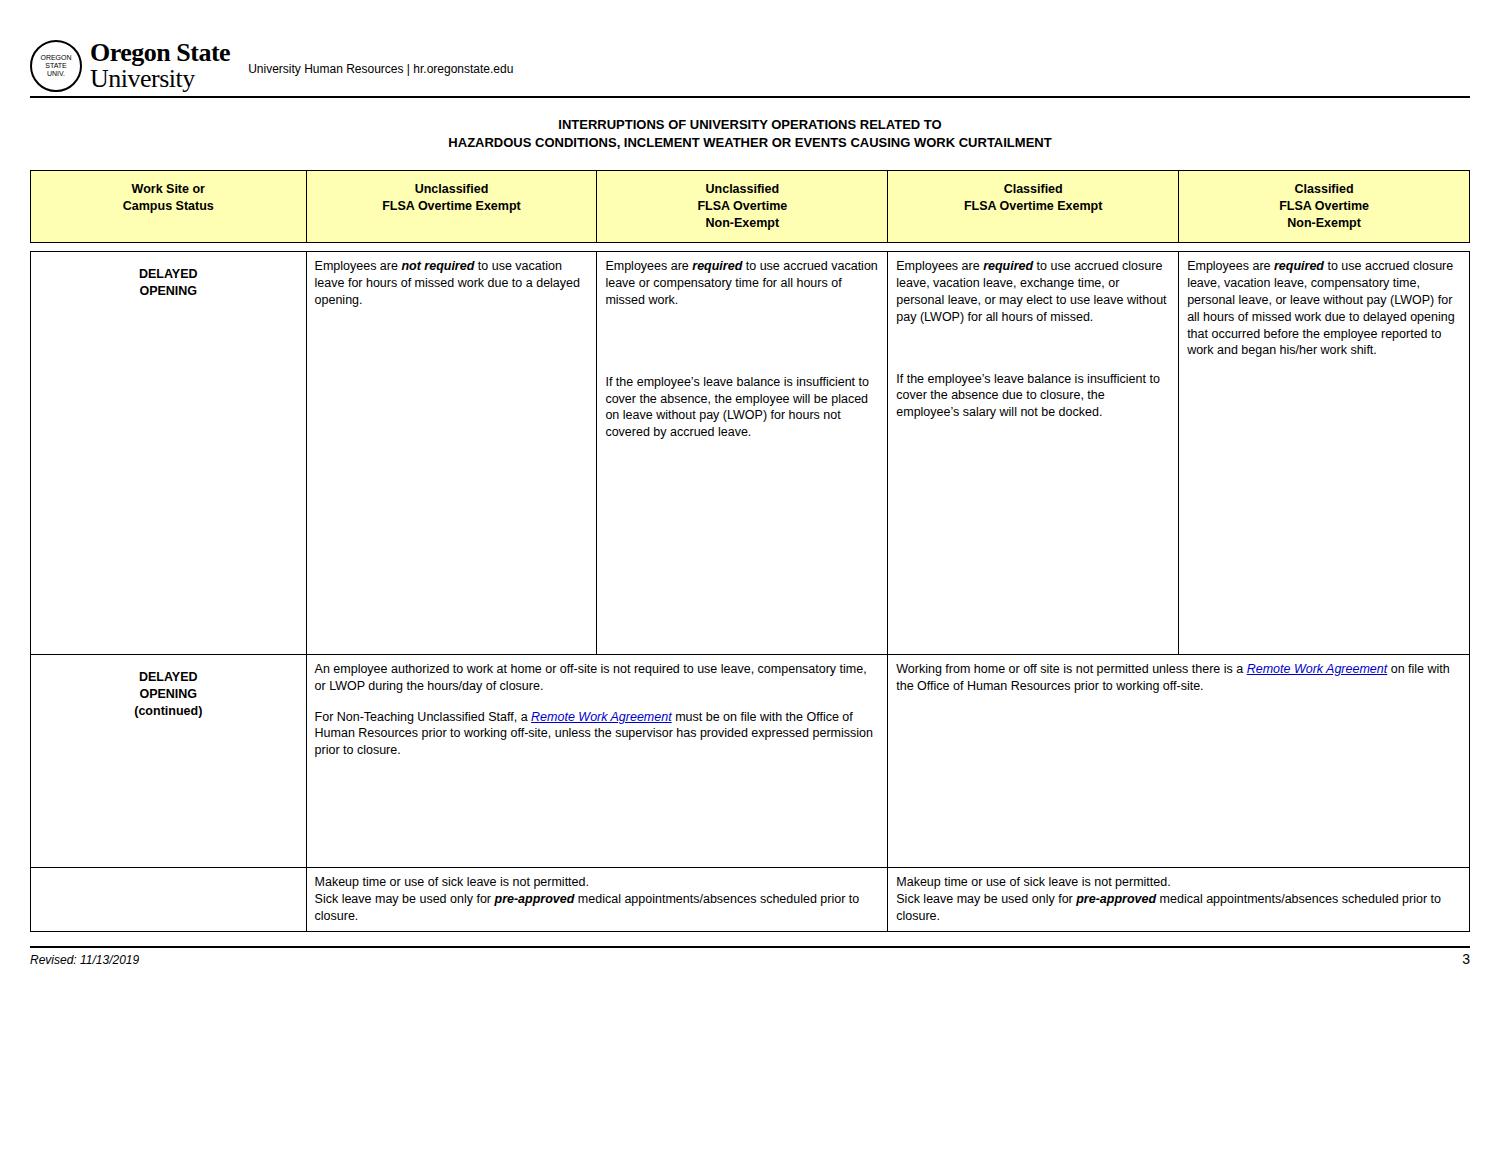OREGON
STATE
UNIV.
Oregon State
University
University Human Resources | hr.oregonstate.edu
INTERRUPTIONS OF UNIVERSITY OPERATIONS RELATED TO
HAZARDOUS CONDITIONS, INCLEMENT WEATHER OR EVENTS CAUSING WORK CURTAILMENT
| Work Site or Campus Status | Unclassified FLSA Overtime Exempt | Unclassified FLSA Overtime Non-Exempt | Classified FLSA Overtime Exempt | Classified FLSA Overtime Non-Exempt |
| --- | --- | --- | --- | --- |
| DELAYED OPENING | Employees are not required to use vacation leave for hours of missed work due to a delayed opening. | Employees are required to use accrued vacation leave or compensatory time for all hours of missed work. If the employee’s leave balance is insufficient to cover the absence, the employee will be placed on leave without pay (LWOP) for hours not covered by accrued leave. | Employees are required to use accrued closure leave, vacation leave, exchange time, or personal leave, or may elect to use leave without pay (LWOP) for all hours of missed. If the employee’s leave balance is insufficient to cover the absence due to closure, the employee’s salary will not be docked. | Employees are required to use accrued closure leave, vacation leave, compensatory time, personal leave, or leave without pay (LWOP) for all hours of missed work due to delayed opening that occurred before the employee reported to work and began his/her work shift. |
| DELAYED OPENING (continued) | An employee authorized to work at home or off-site is not required to use leave, compensatory time, or LWOP during the hours/day of closure. For Non-Teaching Unclassified Staff, a Remote Work Agreement must be on file with the Office of Human Resources prior to working off-site, unless the supervisor has provided expressed permission prior to closure. | Working from home or off site is not permitted unless there is a Remote Work Agreement on file with the Office of Human Resources prior to working off-site. |
| | Makeup time or use of sick leave is not permitted. Sick leave may be used only for pre-approved medical appointments/absences scheduled prior to closure. | Makeup time or use of sick leave is not permitted. Sick leave may be used only for pre-approved medical appointments/absences scheduled prior to closure. |
Revised: 11/13/2019
3